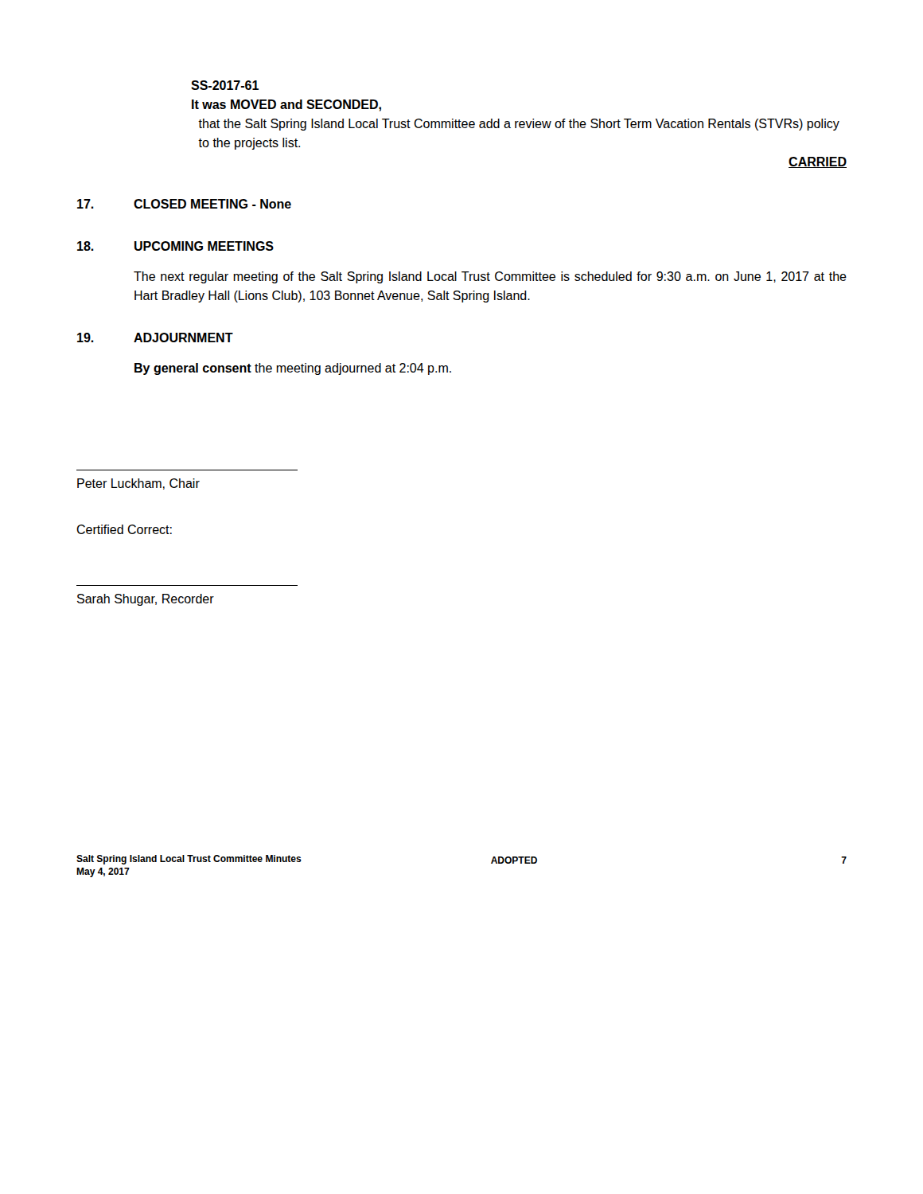SS-2017-61
It was MOVED and SECONDED,
that the Salt Spring Island Local Trust Committee add a review of the Short Term Vacation Rentals (STVRs) policy to the projects list.
CARRIED
17. CLOSED MEETING - None
18. UPCOMING MEETINGS
The next regular meeting of the Salt Spring Island Local Trust Committee is scheduled for 9:30 a.m. on June 1, 2017 at the Hart Bradley Hall (Lions Club), 103 Bonnet Avenue, Salt Spring Island.
19. ADJOURNMENT
By general consent the meeting adjourned at 2:04 p.m.
Peter Luckham, Chair
Certified Correct:
Sarah Shugar, Recorder
Salt Spring Island Local Trust Committee Minutes
May 4, 2017
ADOPTED
7